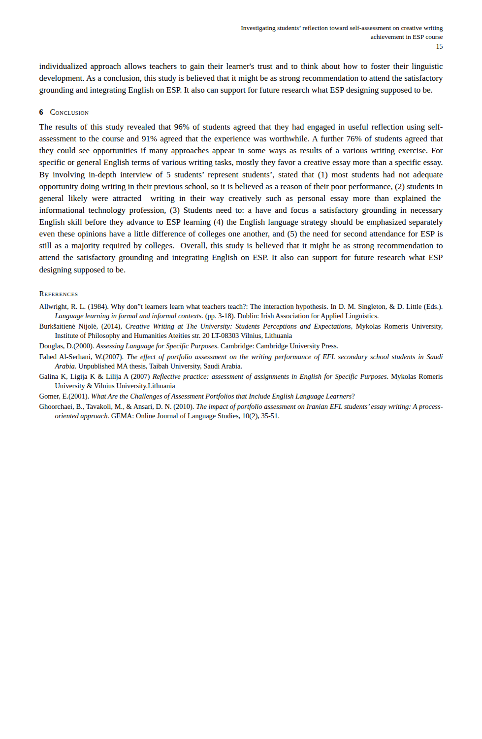Investigating students’ reflection toward self-assessment on creative writing
achievement in ESP course
15
individualized approach allows teachers to gain their learner's trust and to think about how to foster their linguistic development. As a conclusion, this study is believed that it might be as strong recommendation to attend the satisfactory grounding and integrating English on ESP. It also can support for future research what ESP designing supposed to be.
6 Conclusion
The results of this study revealed that 96% of students agreed that they had engaged in useful reflection using self-assessment to the course and 91% agreed that the experience was worthwhile. A further 76% of students agreed that they could see opportunities if many approaches appear in some ways as results of a various writing exercise. For specific or general English terms of various writing tasks, mostly they favor a creative essay more than a specific essay. By involving in-depth interview of 5 students’ represent students’, stated that (1) most students had not adequate opportunity doing writing in their previous school, so it is believed as a reason of their poor performance, (2) students in general likely were attracted writing in their way creatively such as personal essay more than explained the informational technology profession, (3) Students need to: a have and focus a satisfactory grounding in necessary English skill before they advance to ESP learning (4) the English language strategy should be emphasized separately even these opinions have a little difference of colleges one another, and (5) the need for second attendance for ESP is still as a majority required by colleges. Overall, this study is believed that it might be as strong recommendation to attend the satisfactory grounding and integrating English on ESP. It also can support for future research what ESP designing supposed to be.
References
Allwright, R. L. (1984). Why don”t learners learn what teachers teach?: The interaction hypothesis. In D. M. Singleton, & D. Little (Eds.). Language learning in formal and informal contexts. (pp. 3-18). Dublin: Irish Association for Applied Linguistics.
Burkšaitienė Nijolė, (2014), Creative Writing at The University: Students Perceptions and Expectations, Mykolas Romeris University, Institute of Philosophy and Humanities Ateities str. 20 LT-08303 Vilnius, Lithuania
Douglas, D.(2000). Assessing Language for Specific Purposes. Cambridge: Cambridge University Press.
Fahed Al-Serhani, W.(2007). The effect of portfolio assessment on the writing performance of EFL secondary school students in Saudi Arabia. Unpublished MA thesis, Taibah University, Saudi Arabia.
Galina K, Ligija K & Lilija A (2007) Reflective practice: assessment of assignments in English for Specific Purposes. Mykolas Romeris University & Vilnius University.Lithuania
Gomer, E.(2001). What Are the Challenges of Assessment Portfolios that Include English Language Learners?
Ghoorchaei, B., Tavakoli, M., & Ansari, D. N. (2010). The impact of portfolio assessment on Iranian EFL students’ essay writing: A process-oriented approach. GEMA: Online Journal of Language Studies, 10(2), 35-51.